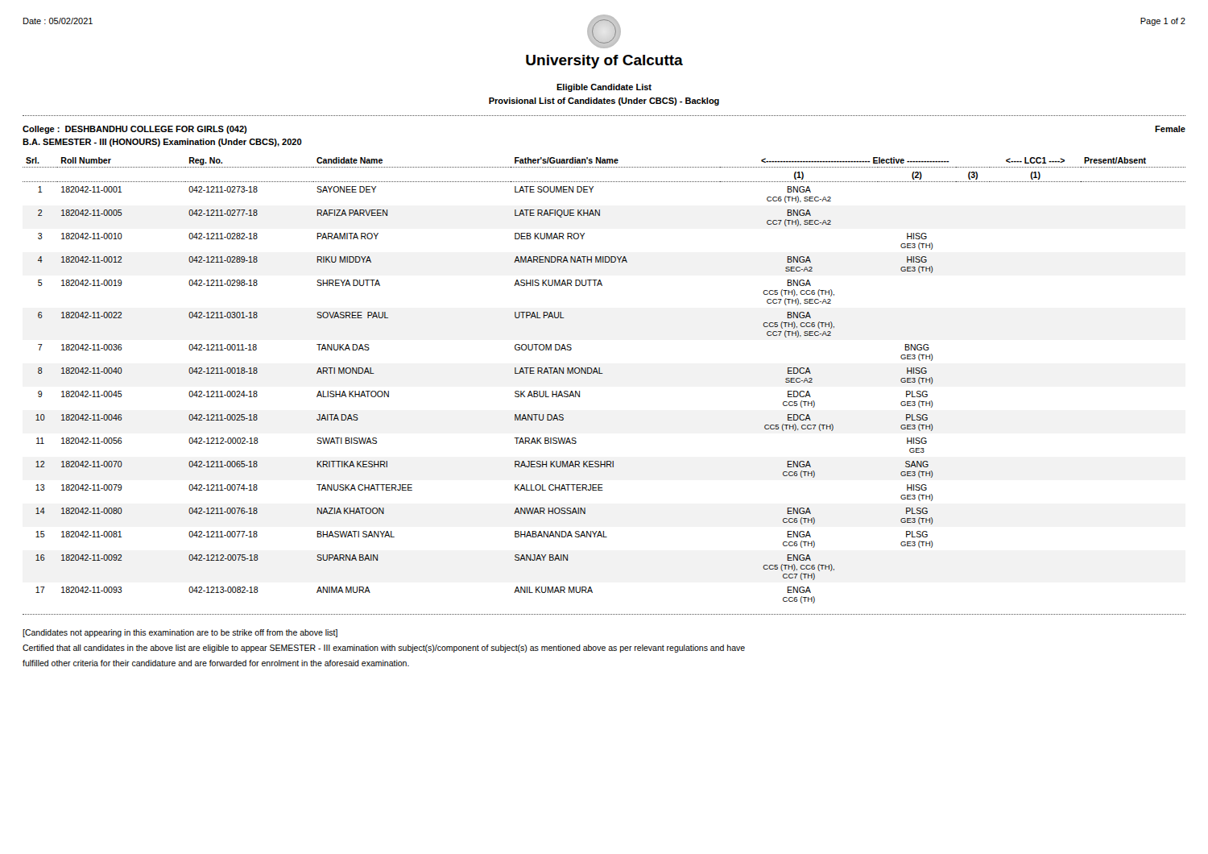Date : 05/02/2021
Page 1 of 2
University of Calcutta
Eligible Candidate List
Provisional List of Candidates (Under CBCS) - Backlog
College : DESHBANDHU COLLEGE FOR GIRLS (042) Female
B.A. SEMESTER - III (HONOURS) Examination (Under CBCS), 2020
| Srl. | Roll Number | Reg. No. | Candidate Name | Father's/Guardian's Name | <------------------------------------- Elective --------------- | <---- LCC1 ----> | Present/Absent |
| --- | --- | --- | --- | --- | --- | --- | --- |
| | | | | | (1) | (2) | (3) | (1) | |
| 1 | 182042-11-0001 | 042-1211-0273-18 | SAYONEE DEY | LATE SOUMEN DEY | BNGA CC6 (TH), SEC-A2 | | | | |
| 2 | 182042-11-0005 | 042-1211-0277-18 | RAFIZA PARVEEN | LATE RAFIQUE KHAN | BNGA CC7 (TH), SEC-A2 | | | | |
| 3 | 182042-11-0010 | 042-1211-0282-18 | PARAMITA ROY | DEB KUMAR ROY | | HISG GE3 (TH) | | | |
| 4 | 182042-11-0012 | 042-1211-0289-18 | RIKU MIDDYA | AMARENDRA NATH MIDDYA | BNGA SEC-A2 | HISG GE3 (TH) | | | |
| 5 | 182042-11-0019 | 042-1211-0298-18 | SHREYA DUTTA | ASHIS KUMAR DUTTA | BNGA CC5 (TH), CC6 (TH), CC7 (TH), SEC-A2 | | | | |
| 6 | 182042-11-0022 | 042-1211-0301-18 | SOVASREE PAUL | UTPAL PAUL | BNGA CC5 (TH), CC6 (TH), CC7 (TH), SEC-A2 | | | | |
| 7 | 182042-11-0036 | 042-1211-0011-18 | TANUKA DAS | GOUTOM DAS | | BNGG GE3 (TH) | | | |
| 8 | 182042-11-0040 | 042-1211-0018-18 | ARTI MONDAL | LATE RATAN MONDAL | EDCA SEC-A2 | HISG GE3 (TH) | | | |
| 9 | 182042-11-0045 | 042-1211-0024-18 | ALISHA KHATOON | SK ABUL HASAN | EDCA CC5 (TH) | PLSG GE3 (TH) | | | |
| 10 | 182042-11-0046 | 042-1211-0025-18 | JAITA DAS | MANTU DAS | EDCA CC5 (TH), CC7 (TH) | PLSG GE3 (TH) | | | |
| 11 | 182042-11-0056 | 042-1212-0002-18 | SWATI BISWAS | TARAK BISWAS | | HISG GE3 | | | |
| 12 | 182042-11-0070 | 042-1211-0065-18 | KRITTIKA KESHRI | RAJESH KUMAR KESHRI | ENGA CC6 (TH) | SANG GE3 (TH) | | | |
| 13 | 182042-11-0079 | 042-1211-0074-18 | TANUSKA CHATTERJEE | KALLOL CHATTERJEE | | HISG GE3 (TH) | | | |
| 14 | 182042-11-0080 | 042-1211-0076-18 | NAZIA KHATOON | ANWAR HOSSAIN | ENGA CC6 (TH) | PLSG GE3 (TH) | | | |
| 15 | 182042-11-0081 | 042-1211-0077-18 | BHASWATI SANYAL | BHABANANDA SANYAL | ENGA CC6 (TH) | PLSG GE3 (TH) | | | |
| 16 | 182042-11-0092 | 042-1212-0075-18 | SUPARNA BAIN | SANJAY BAIN | ENGA CC5 (TH), CC6 (TH), CC7 (TH) | | | | |
| 17 | 182042-11-0093 | 042-1213-0082-18 | ANIMA MURA | ANIL KUMAR MURA | ENGA CC6 (TH) | | | | |
[Candidates not appearing in this examination are to be strike off from the above list]
Certified that all candidates in the above list are eligible to appear SEMESTER - III examination with subject(s)/component of subject(s) as mentioned above as per relevant regulations and have
fulfilled other criteria for their candidature and are forwarded for enrolment in the aforesaid examination.